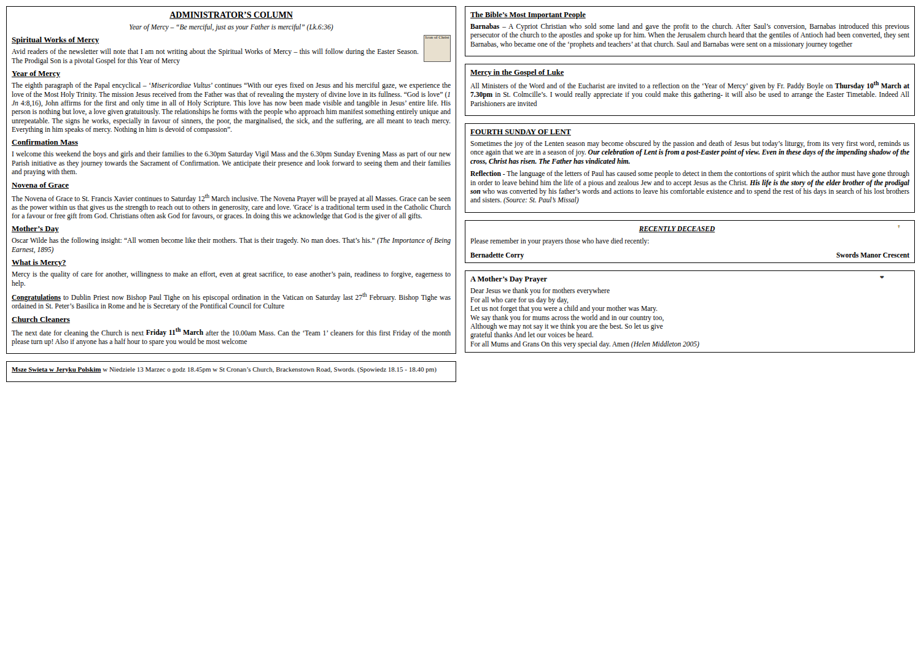ADMINISTRATOR’S COLUMN
Year of Mercy – “Be merciful, just as your Father is merciful” (Lk.6:36)
Icon of Christ
Spiritual Works of Mercy
Avid readers of the newsletter will note that I am not writing about the Spiritual Works of Mercy – this will follow during the Easter Season. The Prodigal Son is a pivotal Gospel for this Year of Mercy
Year of Mercy
The eighth paragraph of the Papal encyclical – ‘Misericordiae Vultus’ continues “With our eyes fixed on Jesus and his merciful gaze, we experience the love of the Most Holy Trinity. The mission Jesus received from the Father was that of revealing the mystery of divine love in its fullness. “God is love” (1 Jn 4:8,16), John affirms for the first and only time in all of Holy Scripture. This love has now been made visible and tangible in Jesus’ entire life. His person is nothing but love, a love given gratuitously. The relationships he forms with the people who approach him manifest something entirely unique and unrepeatable. The signs he works, especially in favour of sinners, the poor, the marginalised, the sick, and the suffering, are all meant to teach mercy. Everything in him speaks of mercy. Nothing in him is devoid of compassion”.
Confirmation Mass
I welcome this weekend the boys and girls and their families to the 6.30pm Saturday Vigil Mass and the 6.30pm Sunday Evening Mass as part of our new Parish initiative as they journey towards the Sacrament of Confirmation. We anticipate their presence and look forward to seeing them and their families and praying with them.
Novena of Grace
The Novena of Grace to St. Francis Xavier continues to Saturday 12th March inclusive. The Novena Prayer will be prayed at all Masses. Grace can be seen as the power within us that gives us the strength to reach out to others in generosity, care and love. 'Grace' is a traditional term used in the Catholic Church for a favour or free gift from God. Christians often ask God for favours, or graces. In doing this we acknowledge that God is the giver of all gifts.
Mother’s Day
Oscar Wilde has the following insight: “All women become like their mothers. That is their tragedy. No man does. That’s his.” (The Importance of Being Earnest, 1895)
What is Mercy?
Mercy is the quality of care for another, willingness to make an effort, even at great sacrifice, to ease another’s pain, readiness to forgive, eagerness to help.
Congratulations to Dublin Priest now Bishop Paul Tighe on his episcopal ordination in the Vatican on Saturday last 27th February. Bishop Tighe was ordained in St. Peter’s Basilica in Rome and he is Secretary of the Pontifical Council for Culture
Church Cleaners
The next date for cleaning the Church is next Friday 11th March after the 10.00am Mass. Can the ‘Team 1’ cleaners for this first Friday of the month please turn up! Also if anyone has a half hour to spare you would be most welcome
Msze Swieta w Jeryku Polskim w Niedziele 13 Marzec o godz 18.45pm w St Cronan’s Church, Brackenstown Road, Swords. (Spowiedz 18.15 - 18.40 pm)
The Bible’s Most Important People
Barnabas – A Cypriot Christian who sold some land and gave the profit to the church. After Saul’s conversion, Barnabas introduced this previous persecutor of the church to the apostles and spoke up for him. When the Jerusalem church heard that the gentiles of Antioch had been converted, they sent Barnabas, who became one of the ‘prophets and teachers’ at that church. Saul and Barnabas were sent on a missionary journey together
Mercy in the Gospel of Luke
All Ministers of the Word and of the Eucharist are invited to a reflection on the ‘Year of Mercy’ given by Fr. Paddy Boyle on Thursday 10th March at 7.30pm in St. Colmcille’s. I would really appreciate if you could make this gathering- it will also be used to arrange the Easter Timetable. Indeed All Parishioners are invited
FOURTH SUNDAY OF LENT
Sometimes the joy of the Lenten season may become obscured by the passion and death of Jesus but today’s liturgy, from its very first word, reminds us once again that we are in a season of joy. Our celebration of Lent is from a post-Easter point of view. Even in these days of the impending shadow of the cross, Christ has risen. The Father has vindicated him.
Reflection - The language of the letters of Paul has caused some people to detect in them the contortions of spirit which the author must have gone through in order to leave behind him the life of a pious and zealous Jew and to accept Jesus as the Christ. His life is the story of the elder brother of the prodigal son who was converted by his father’s words and actions to leave his comfortable existence and to spend the rest of his days in search of his lost brothers and sisters. (Source: St. Paul’s Missal)
✝
RECENTLY DECEASED
Please remember in your prayers those who have died recently:
Bernadette Corry Swords Manor Crescent
❤
A Mother’s Day Prayer
Dear Jesus we thank you for mothers everywhere
For all who care for us day by day,
Let us not forget that you were a child and your mother was Mary.
We say thank you for mums across the world and in our country too,
Although we may not say it we think you are the best. So let us give
grateful thanks And let our voices be heard.
For all Mums and Grans On this very special day. Amen (Helen Middleton 2005)